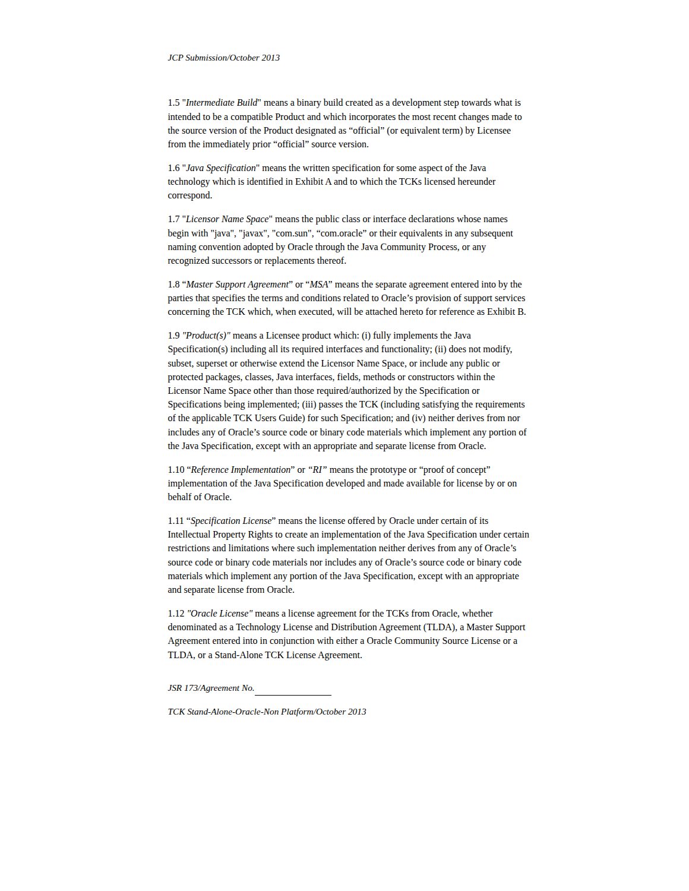JCP Submission/October 2013
1.5 "Intermediate Build" means a binary build created as a development step towards what is intended to be a compatible Product and which incorporates the most recent changes made to the source version of the Product designated as “official” (or equivalent term) by Licensee from the immediately prior “official” source version.
1.6 "Java Specification" means the written specification for some aspect of the Java technology which is identified in Exhibit A and to which the TCKs licensed hereunder correspond.
1.7 "Licensor Name Space" means the public class or interface declarations whose names begin with "java", "javax", "com.sun", “com.oracle” or their equivalents in any subsequent naming convention adopted by Oracle through the Java Community Process, or any recognized successors or replacements thereof.
1.8 “Master Support Agreement” or “MSA” means the separate agreement entered into by the parties that specifies the terms and conditions related to Oracle’s provision of support services concerning the TCK which, when executed, will be attached hereto for reference as Exhibit B.
1.9 "Product(s)" means a Licensee product which: (i) fully implements the Java Specification(s) including all its required interfaces and functionality; (ii) does not modify, subset, superset or otherwise extend the Licensor Name Space, or include any public or protected packages, classes, Java interfaces, fields, methods or constructors within the Licensor Name Space other than those required/authorized by the Specification or Specifications being implemented; (iii) passes the TCK (including satisfying the requirements of the applicable TCK Users Guide) for such Specification; and (iv) neither derives from nor includes any of Oracle’s source code or binary code materials which implement any portion of the Java Specification, except with an appropriate and separate license from Oracle.
1.10 “Reference Implementation” or “RI” means the prototype or “proof of concept” implementation of the Java Specification developed and made available for license by or on behalf of Oracle.
1.11 “Specification License” means the license offered by Oracle under certain of its Intellectual Property Rights to create an implementation of the Java Specification under certain restrictions and limitations where such implementation neither derives from any of Oracle’s source code or binary code materials nor includes any of Oracle’s source code or binary code materials which implement any portion of the Java Specification, except with an appropriate and separate license from Oracle.
1.12 "Oracle License" means a license agreement for the TCKs from Oracle, whether denominated as a Technology License and Distribution Agreement (TLDA), a Master Support Agreement entered into in conjunction with either a Oracle Community Source License or a TLDA, or a Stand-Alone TCK License Agreement.
JSR 173/Agreement No.
TCK Stand-Alone-Oracle-Non Platform/October 2013